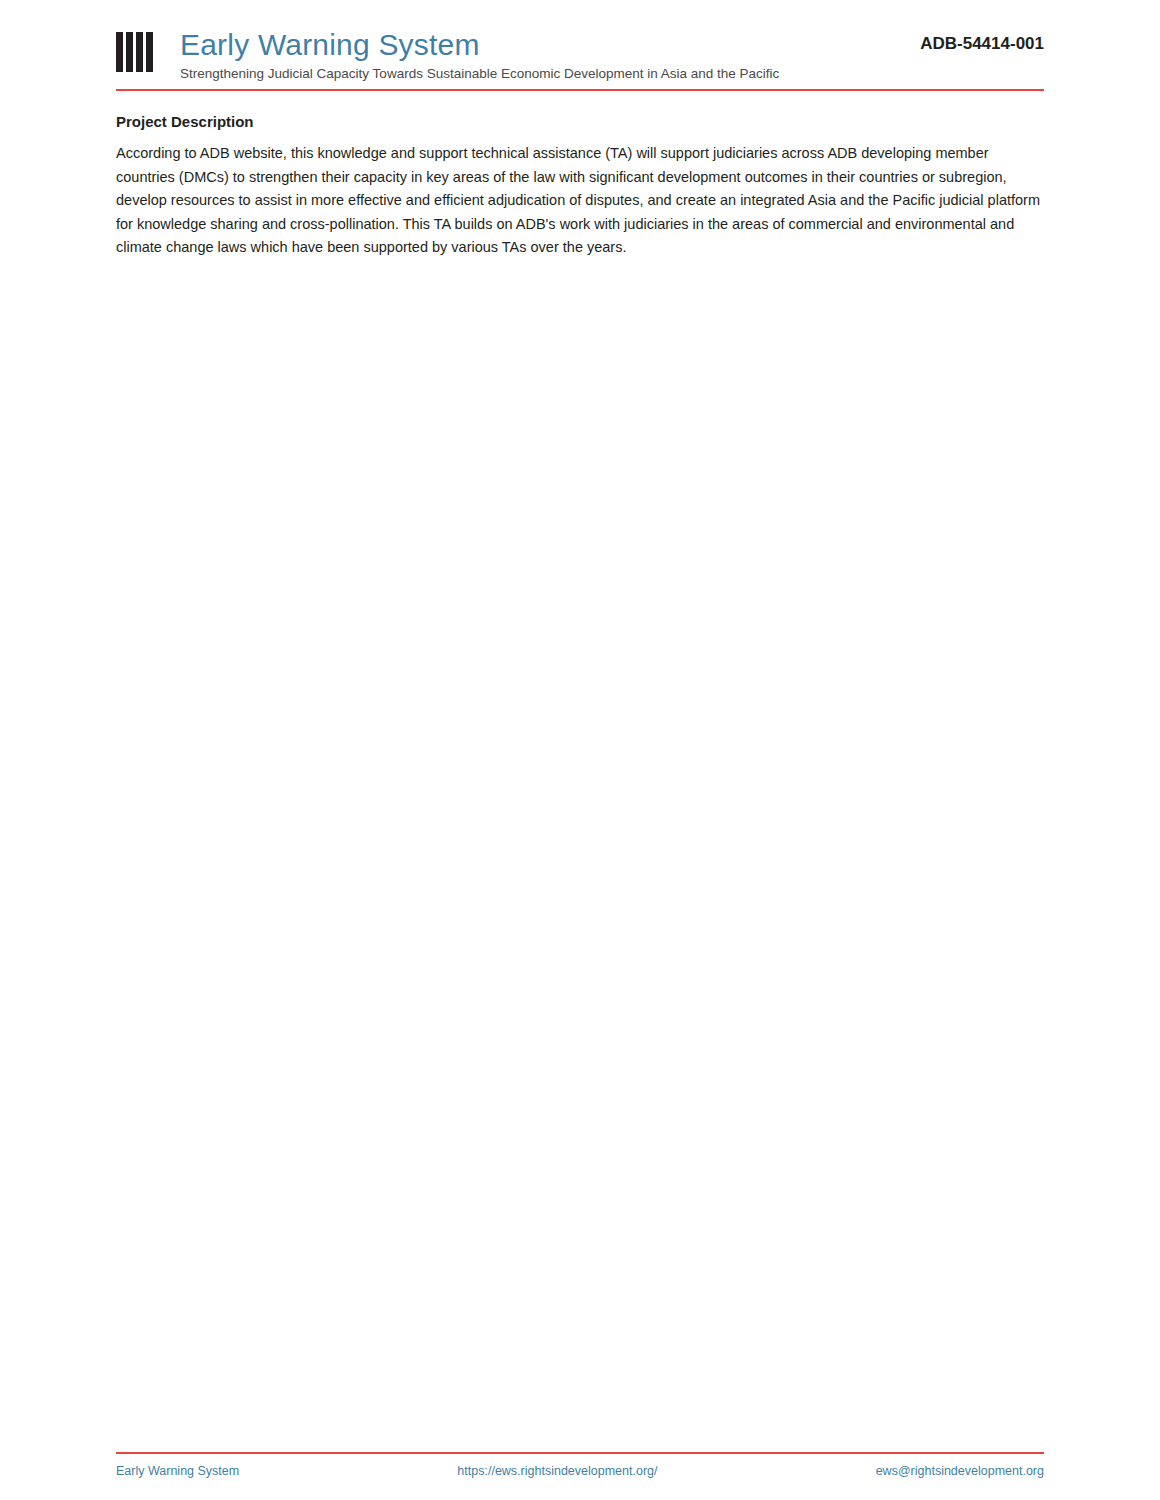Early Warning System
Strengthening Judicial Capacity Towards Sustainable Economic Development in Asia and the Pacific
ADB-54414-001
Project Description
According to ADB website, this knowledge and support technical assistance (TA) will support judiciaries across ADB developing member countries (DMCs) to strengthen their capacity in key areas of the law with significant development outcomes in their countries or subregion, develop resources to assist in more effective and efficient adjudication of disputes, and create an integrated Asia and the Pacific judicial platform for knowledge sharing and cross-pollination. This TA builds on ADB's work with judiciaries in the areas of commercial and environmental and climate change laws which have been supported by various TAs over the years.
Early Warning System
https://ews.rightsindevelopment.org/
ews@rightsindevelopment.org